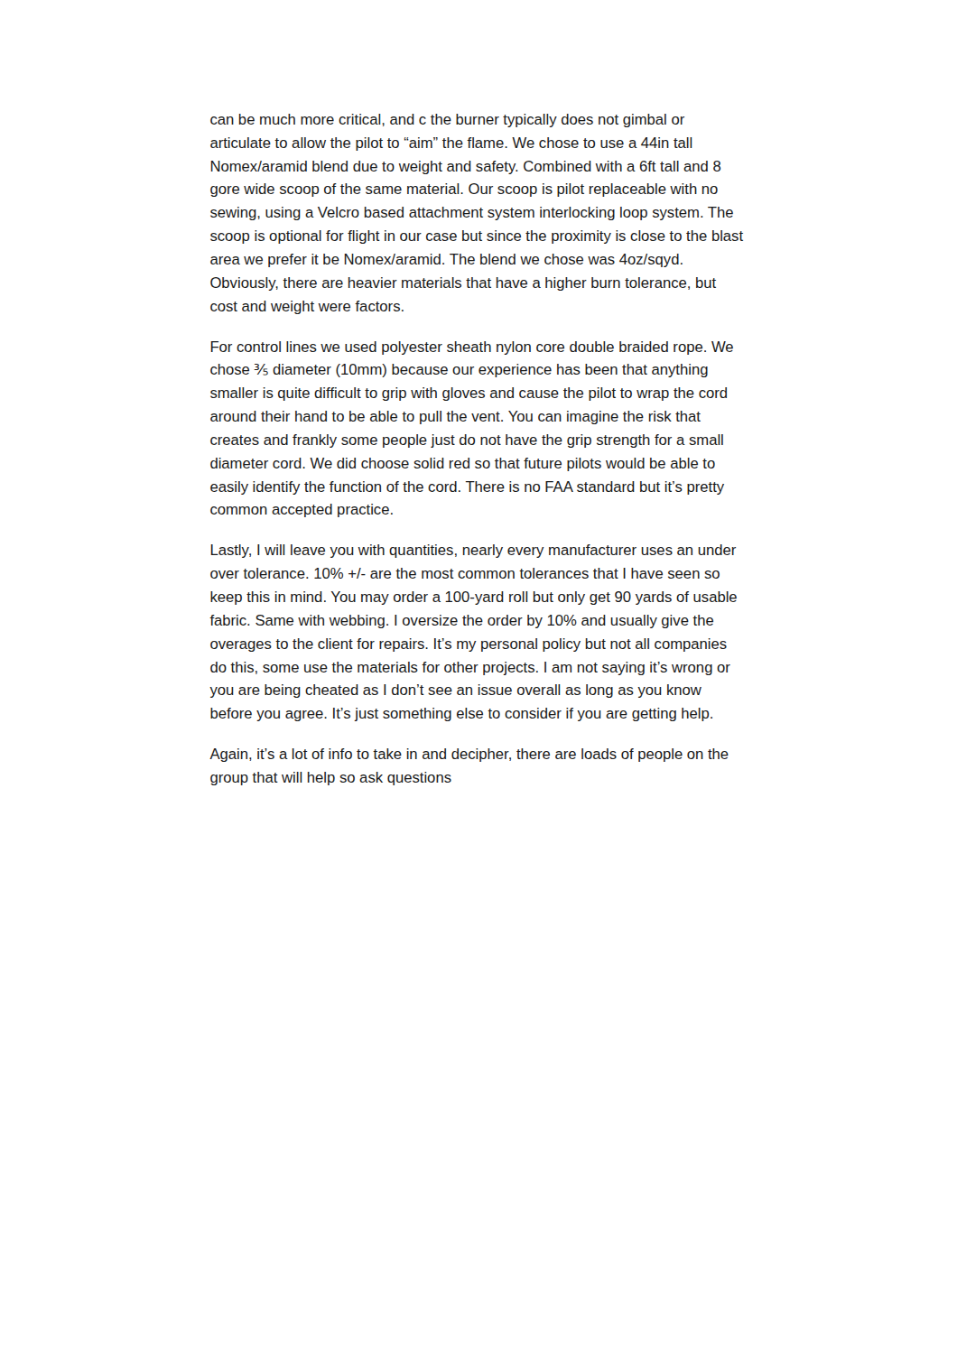can be much more critical, and c the burner typically does not gimbal or articulate to allow the pilot to “aim” the flame. We chose to use a 44in tall Nomex/aramid blend due to weight and safety. Combined with a 6ft tall and 8 gore wide scoop of the same material. Our scoop is pilot replaceable with no sewing, using a Velcro based attachment system interlocking loop system. The scoop is optional for flight in our case but since the proximity is close to the blast area we prefer it be Nomex/aramid. The blend we chose was 4oz/sqyd. Obviously, there are heavier materials that have a higher burn tolerance, but cost and weight were factors.
For control lines we used polyester sheath nylon core double braided rope. We chose ⅗ diameter (10mm) because our experience has been that anything smaller is quite difficult to grip with gloves and cause the pilot to wrap the cord around their hand to be able to pull the vent. You can imagine the risk that creates and frankly some people just do not have the grip strength for a small diameter cord. We did choose solid red so that future pilots would be able to easily identify the function of the cord. There is no FAA standard but it’s pretty common accepted practice.
Lastly, I will leave you with quantities, nearly every manufacturer uses an under over tolerance. 10% +/- are the most common tolerances that I have seen so keep this in mind. You may order a 100-yard roll but only get 90 yards of usable fabric. Same with webbing. I oversize the order by 10% and usually give the overages to the client for repairs. It’s my personal policy but not all companies do this, some use the materials for other projects. I am not saying it’s wrong or you are being cheated as I don’t see an issue overall as long as you know before you agree. It’s just something else to consider if you are getting help.
Again, it’s a lot of info to take in and decipher, there are loads of people on the group that will help so ask questions